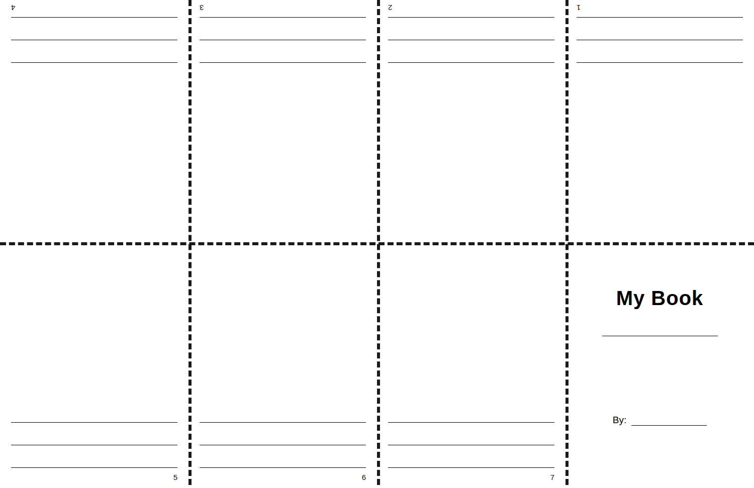4
3
2
1
5
6
7
My Book
By: